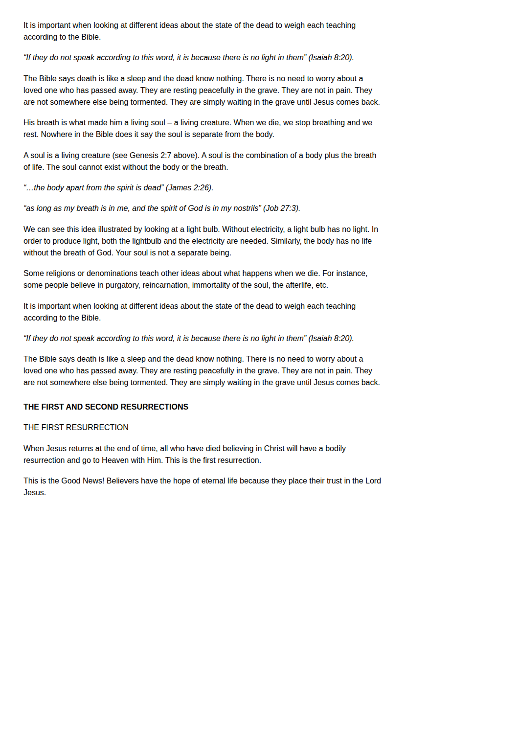It is important when looking at different ideas about the state of the dead to weigh each teaching according to the Bible.
“If they do not speak according to this word, it is because there is no light in them” (Isaiah 8:20).
The Bible says death is like a sleep and the dead know nothing. There is no need to worry about a loved one who has passed away. They are resting peacefully in the grave. They are not in pain. They are not somewhere else being tormented. They are simply waiting in the grave until Jesus comes back.
His breath is what made him a living soul – a living creature. When we die, we stop breathing and we rest. Nowhere in the Bible does it say the soul is separate from the body.
A soul is a living creature (see Genesis 2:7 above). A soul is the combination of a body plus the breath of life. The soul cannot exist without the body or the breath.
“…the body apart from the spirit is dead” (James 2:26).
“as long as my breath is in me, and the spirit of God is in my nostrils” (Job 27:3).
We can see this idea illustrated by looking at a light bulb. Without electricity, a light bulb has no light. In order to produce light, both the lightbulb and the electricity are needed. Similarly, the body has no life without the breath of God. Your soul is not a separate being.
Some religions or denominations teach other ideas about what happens when we die. For instance, some people believe in purgatory, reincarnation, immortality of the soul, the afterlife, etc.
It is important when looking at different ideas about the state of the dead to weigh each teaching according to the Bible.
“If they do not speak according to this word, it is because there is no light in them” (Isaiah 8:20).
The Bible says death is like a sleep and the dead know nothing. There is no need to worry about a loved one who has passed away. They are resting peacefully in the grave. They are not in pain. They are not somewhere else being tormented. They are simply waiting in the grave until Jesus comes back.
THE FIRST AND SECOND RESURRECTIONS
THE FIRST RESURRECTION
When Jesus returns at the end of time, all who have died believing in Christ will have a bodily resurrection and go to Heaven with Him. This is the first resurrection.
This is the Good News! Believers have the hope of eternal life because they place their trust in the Lord Jesus.